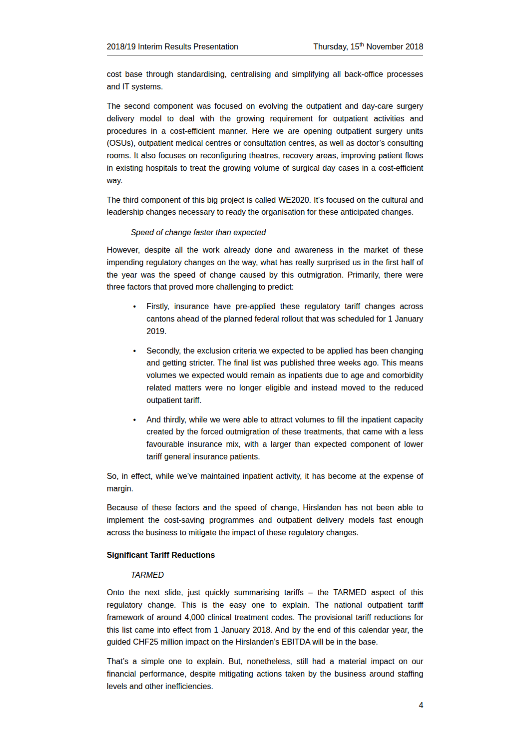2018/19 Interim Results Presentation
Thursday, 15th November 2018
cost base through standardising, centralising and simplifying all back-office processes and IT systems.
The second component was focused on evolving the outpatient and day-care surgery delivery model to deal with the growing requirement for outpatient activities and procedures in a cost-efficient manner. Here we are opening outpatient surgery units (OSUs), outpatient medical centres or consultation centres, as well as doctor’s consulting rooms. It also focuses on reconfiguring theatres, recovery areas, improving patient flows in existing hospitals to treat the growing volume of surgical day cases in a cost-efficient way.
The third component of this big project is called WE2020. It’s focused on the cultural and leadership changes necessary to ready the organisation for these anticipated changes.
Speed of change faster than expected
However, despite all the work already done and awareness in the market of these impending regulatory changes on the way, what has really surprised us in the first half of the year was the speed of change caused by this outmigration. Primarily, there were three factors that proved more challenging to predict:
Firstly, insurance have pre-applied these regulatory tariff changes across cantons ahead of the planned federal rollout that was scheduled for 1 January 2019.
Secondly, the exclusion criteria we expected to be applied has been changing and getting stricter. The final list was published three weeks ago. This means volumes we expected would remain as inpatients due to age and comorbidity related matters were no longer eligible and instead moved to the reduced outpatient tariff.
And thirdly, while we were able to attract volumes to fill the inpatient capacity created by the forced outmigration of these treatments, that came with a less favourable insurance mix, with a larger than expected component of lower tariff general insurance patients.
So, in effect, while we’ve maintained inpatient activity, it has become at the expense of margin.
Because of these factors and the speed of change, Hirslanden has not been able to implement the cost-saving programmes and outpatient delivery models fast enough across the business to mitigate the impact of these regulatory changes.
Significant Tariff Reductions
TARMED
Onto the next slide, just quickly summarising tariffs – the TARMED aspect of this regulatory change. This is the easy one to explain. The national outpatient tariff framework of around 4,000 clinical treatment codes. The provisional tariff reductions for this list came into effect from 1 January 2018. And by the end of this calendar year, the guided CHF25 million impact on the Hirslanden’s EBITDA will be in the base.
That’s a simple one to explain. But, nonetheless, still had a material impact on our financial performance, despite mitigating actions taken by the business around staffing levels and other inefficiencies.
4